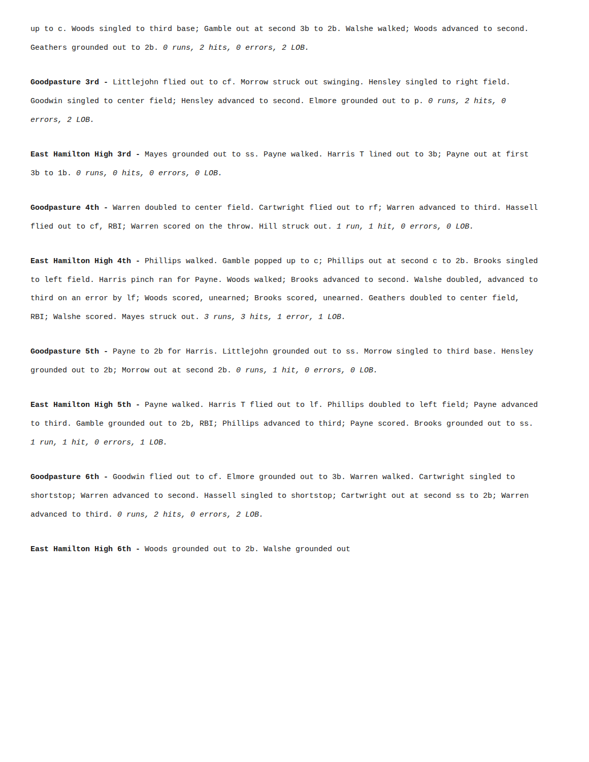up to c. Woods singled to third base; Gamble out at second 3b to 2b. Walshe walked; Woods advanced to second. Geathers grounded out to 2b. 0 runs, 2 hits, 0 errors, 2 LOB.
Goodpasture 3rd - Littlejohn flied out to cf. Morrow struck out swinging. Hensley singled to right field. Goodwin singled to center field; Hensley advanced to second. Elmore grounded out to p. 0 runs, 2 hits, 0 errors, 2 LOB.
East Hamilton High 3rd - Mayes grounded out to ss. Payne walked. Harris T lined out to 3b; Payne out at first 3b to 1b. 0 runs, 0 hits, 0 errors, 0 LOB.
Goodpasture 4th - Warren doubled to center field. Cartwright flied out to rf; Warren advanced to third. Hassell flied out to cf, RBI; Warren scored on the throw. Hill struck out. 1 run, 1 hit, 0 errors, 0 LOB.
East Hamilton High 4th - Phillips walked. Gamble popped up to c; Phillips out at second c to 2b. Brooks singled to left field. Harris pinch ran for Payne. Woods walked; Brooks advanced to second. Walshe doubled, advanced to third on an error by lf; Woods scored, unearned; Brooks scored, unearned. Geathers doubled to center field, RBI; Walshe scored. Mayes struck out. 3 runs, 3 hits, 1 error, 1 LOB.
Goodpasture 5th - Payne to 2b for Harris. Littlejohn grounded out to ss. Morrow singled to third base. Hensley grounded out to 2b; Morrow out at second 2b. 0 runs, 1 hit, 0 errors, 0 LOB.
East Hamilton High 5th - Payne walked. Harris T flied out to lf. Phillips doubled to left field; Payne advanced to third. Gamble grounded out to 2b, RBI; Phillips advanced to third; Payne scored. Brooks grounded out to ss. 1 run, 1 hit, 0 errors, 1 LOB.
Goodpasture 6th - Goodwin flied out to cf. Elmore grounded out to 3b. Warren walked. Cartwright singled to shortstop; Warren advanced to second. Hassell singled to shortstop; Cartwright out at second ss to 2b; Warren advanced to third. 0 runs, 2 hits, 0 errors, 2 LOB.
East Hamilton High 6th - Woods grounded out to 2b. Walshe grounded out